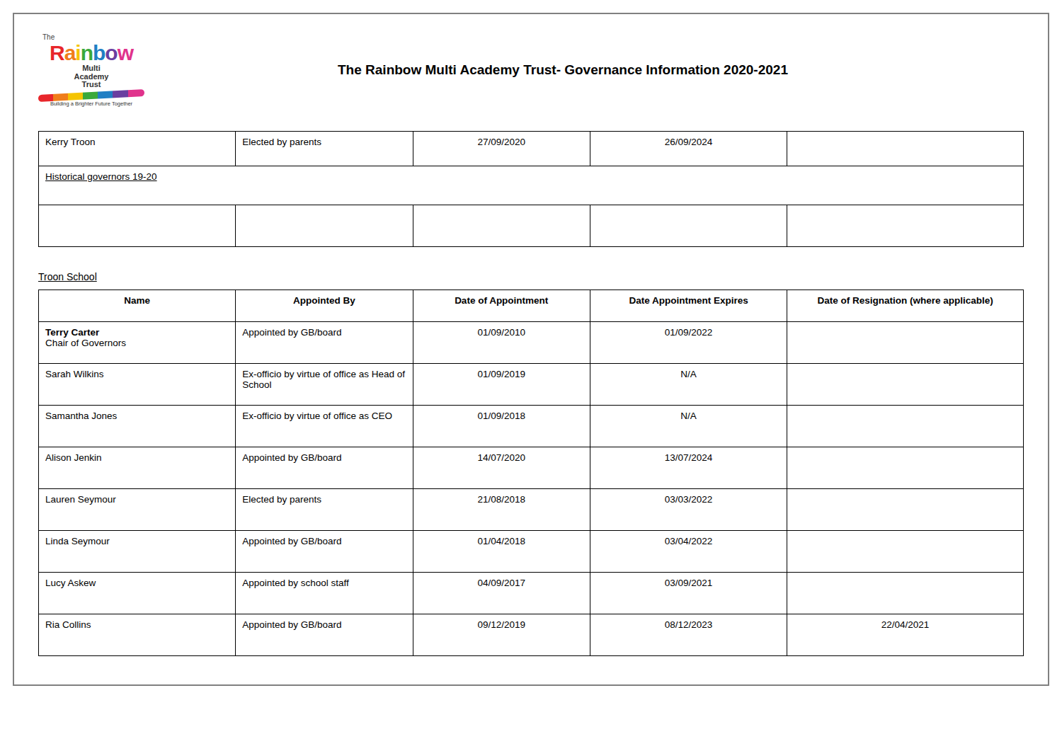The
Rainbow
Multi
Academy
Trust
Building a Brighter Future Together
The Rainbow Multi Academy Trust- Governance Information 2020-2021
| Kerry Troon | Elected by parents | 27/09/2020 | 26/09/2024 | |
| Historical governors 19-20 |
Troon School
| Name | Appointed By | Date of Appointment | Date Appointment Expires | Date of Resignation (where applicable) |
| --- | --- | --- | --- | --- |
| Terry Carter Chair of Governors | Appointed by GB/board | 01/09/2010 | 01/09/2022 | |
| Sarah Wilkins | Ex-officio by virtue of office as Head of School | 01/09/2019 | N/A | |
| Samantha Jones | Ex-officio by virtue of office as CEO | 01/09/2018 | N/A | |
| Alison Jenkin | Appointed by GB/board | 14/07/2020 | 13/07/2024 | |
| Lauren Seymour | Elected by parents | 21/08/2018 | 03/03/2022 | |
| Linda Seymour | Appointed by GB/board | 01/04/2018 | 03/04/2022 | |
| Lucy Askew | Appointed by school staff | 04/09/2017 | 03/09/2021 | |
| Ria Collins | Appointed by GB/board | 09/12/2019 | 08/12/2023 | 22/04/2021 |